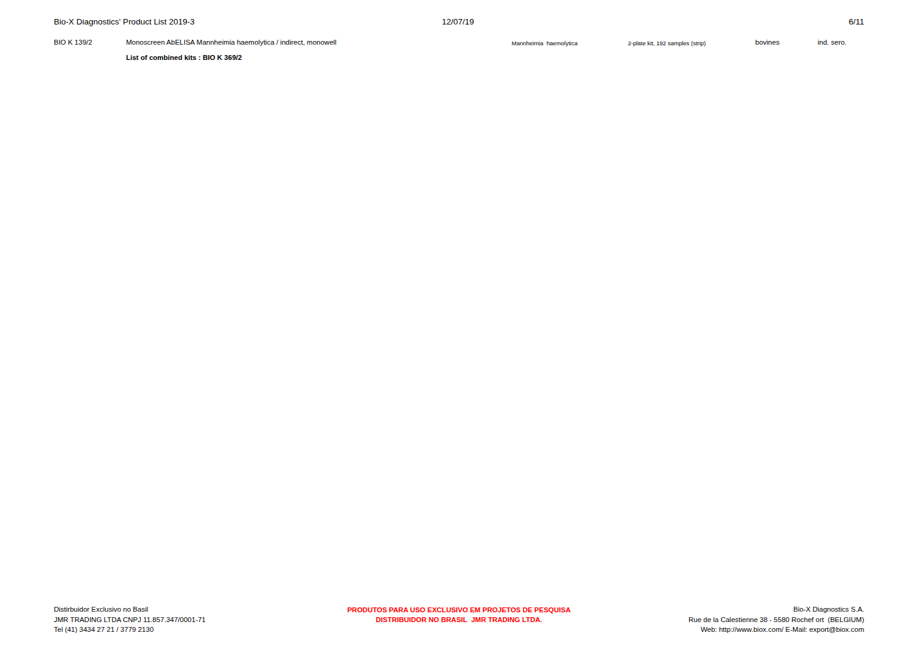Bio-X Diagnostics' Product List 2019-3
12/07/19
6/11
BIO K 139/2
Monoscreen AbELISA Mannheimia haemolytica / indirect, monowell
Mannheimia haemolytica
2-plate kit, 192 samples (strip)
bovines
ind. sero.
List of combined kits : BIO K 369/2
Distirbuidor Exclusivo no Basil
JMR TRADING LTDA CNPJ 11.857.347/0001-71
Tel (41) 3434 27 21 / 3779 2130
PRODUTOS PARA USO EXCLUSIVO EM PROJETOS DE PESQUISA
DISTRIBUIDOR NO BRASIL JMR TRADING LTDA.
Bio-X Diagnostics S.A.
Rue de la Calestienne 38 - 5580 Rochef ort (BELGIUM)
Web: http://www.biox.com/ E-Mail: export@biox.com